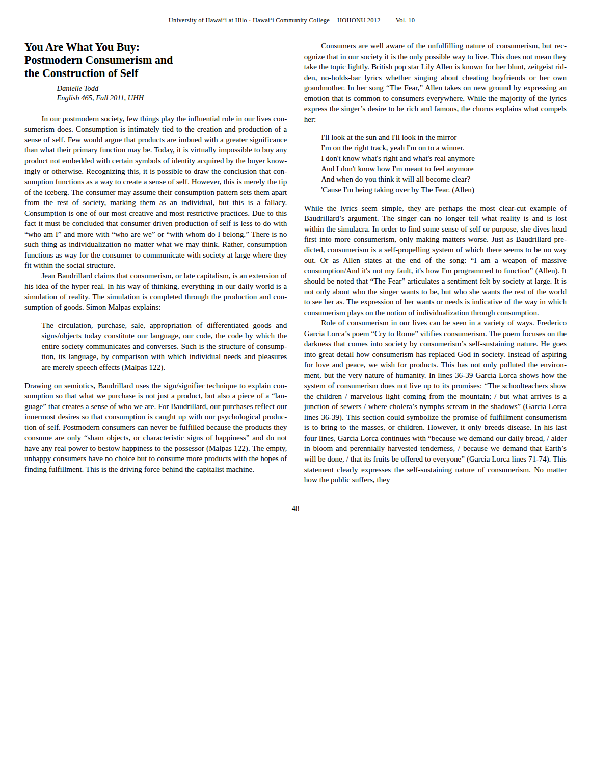University of Hawaiʻi at Hilo · Hawaiʻi Community CollegeHOHONU 2012 Vol. 10
You Are What You Buy:
Postmodern Consumerism and
the Construction of Self
Danielle Todd English 465, Fall 2011, UHH
In our postmodern society, few things play the influential role in our lives consumerism does. Consumption is intimately tied to the creation and production of a sense of self. Few would argue that products are imbued with a greater significance than what their primary function may be. Today, it is virtually impossible to buy any product not embedded with certain symbols of identity acquired by the buyer knowingly or otherwise. Recognizing this, it is possible to draw the conclusion that consumption functions as a way to create a sense of self. However, this is merely the tip of the iceberg. The consumer may assume their consumption pattern sets them apart from the rest of society, marking them as an individual, but this is a fallacy. Consumption is one of our most creative and most restrictive practices. Due to this fact it must be concluded that consumer driven production of self is less to do with “who am I” and more with “who are we” or “with whom do I belong.” There is no such thing as individualization no matter what we may think. Rather, consumption functions as way for the consumer to communicate with society at large where they fit within the social structure.
Jean Baudrillard claims that consumerism, or late capitalism, is an extension of his idea of the hyper real. In his way of thinking, everything in our daily world is a simulation of reality. The simulation is completed through the production and consumption of goods. Simon Malpas explains:
The circulation, purchase, sale, appropriation of differentiated goods and signs/objects today constitute our language, our code, the code by which the entire society communicates and converses. Such is the structure of consumption, its language, by comparison with which individual needs and pleasures are merely speech effects (Malpas 122).
Drawing on semiotics, Baudrillard uses the sign/signifier technique to explain consumption so that what we purchase is not just a product, but also a piece of a “language” that creates a sense of who we are. For Baudrillard, our purchases reflect our innermost desires so that consumption is caught up with our psychological production of self. Postmodern consumers can never be fulfilled because the products they consume are only “sham objects, or characteristic signs of happiness” and do not have any real power to bestow happiness to the possessor (Malpas 122). The empty, unhappy consumers have no choice but to consume more products with the hopes of finding fulfillment. This is the driving force behind the capitalist machine.
Consumers are well aware of the unfulfilling nature of consumerism, but recognize that in our society it is the only possible way to live. This does not mean they take the topic lightly. British pop star Lily Allen is known for her blunt, zeitgeist ridden, no-holds-bar lyrics whether singing about cheating boyfriends or her own grandmother. In her song “The Fear,” Allen takes on new ground by expressing an emotion that is common to consumers everywhere. While the majority of the lyrics express the singer’s desire to be rich and famous, the chorus explains what compels her:
I'll look at the sun and I'll look in the mirror
I'm on the right track, yeah I'm on to a winner.
I don't know what's right and what's real anymore
And I don't know how I'm meant to feel anymore
And when do you think it will all become clear?
'Cause I'm being taking over by The Fear. (Allen)
While the lyrics seem simple, they are perhaps the most clear-cut example of Baudrillard’s argument. The singer can no longer tell what reality is and is lost within the simulacra. In order to find some sense of self or purpose, she dives head first into more consumerism, only making matters worse. Just as Baudrillard predicted, consumerism is a self-propelling system of which there seems to be no way out. Or as Allen states at the end of the song: “I am a weapon of massive consumption/And it's not my fault, it's how I'm programmed to function” (Allen). It should be noted that “The Fear” articulates a sentiment felt by society at large. It is not only about who the singer wants to be, but who she wants the rest of the world to see her as. The expression of her wants or needs is indicative of the way in which consumerism plays on the notion of individualization through consumption.
Role of consumerism in our lives can be seen in a variety of ways. Frederico Garcia Lorca’s poem “Cry to Rome” vilifies consumerism. The poem focuses on the darkness that comes into society by consumerism’s self-sustaining nature. He goes into great detail how consumerism has replaced God in society. Instead of aspiring for love and peace, we wish for products. This has not only polluted the environment, but the very nature of humanity. In lines 36-39 Garcia Lorca shows how the system of consumerism does not live up to its promises: “The schoolteachers show the children / marvelous light coming from the mountain; / but what arrives is a junction of sewers / where cholera’s nymphs scream in the shadows” (Garcia Lorca lines 36-39). This section could symbolize the promise of fulfillment consumerism is to bring to the masses, or children. However, it only breeds disease. In his last four lines, Garcia Lorca continues with “because we demand our daily bread, / alder in bloom and perennially harvested tenderness, / because we demand that Earth’s will be done, / that its fruits be offered to everyone” (Garcia Lorca lines 71-74). This statement clearly expresses the self-sustaining nature of consumerism. No matter how the public suffers, they
48